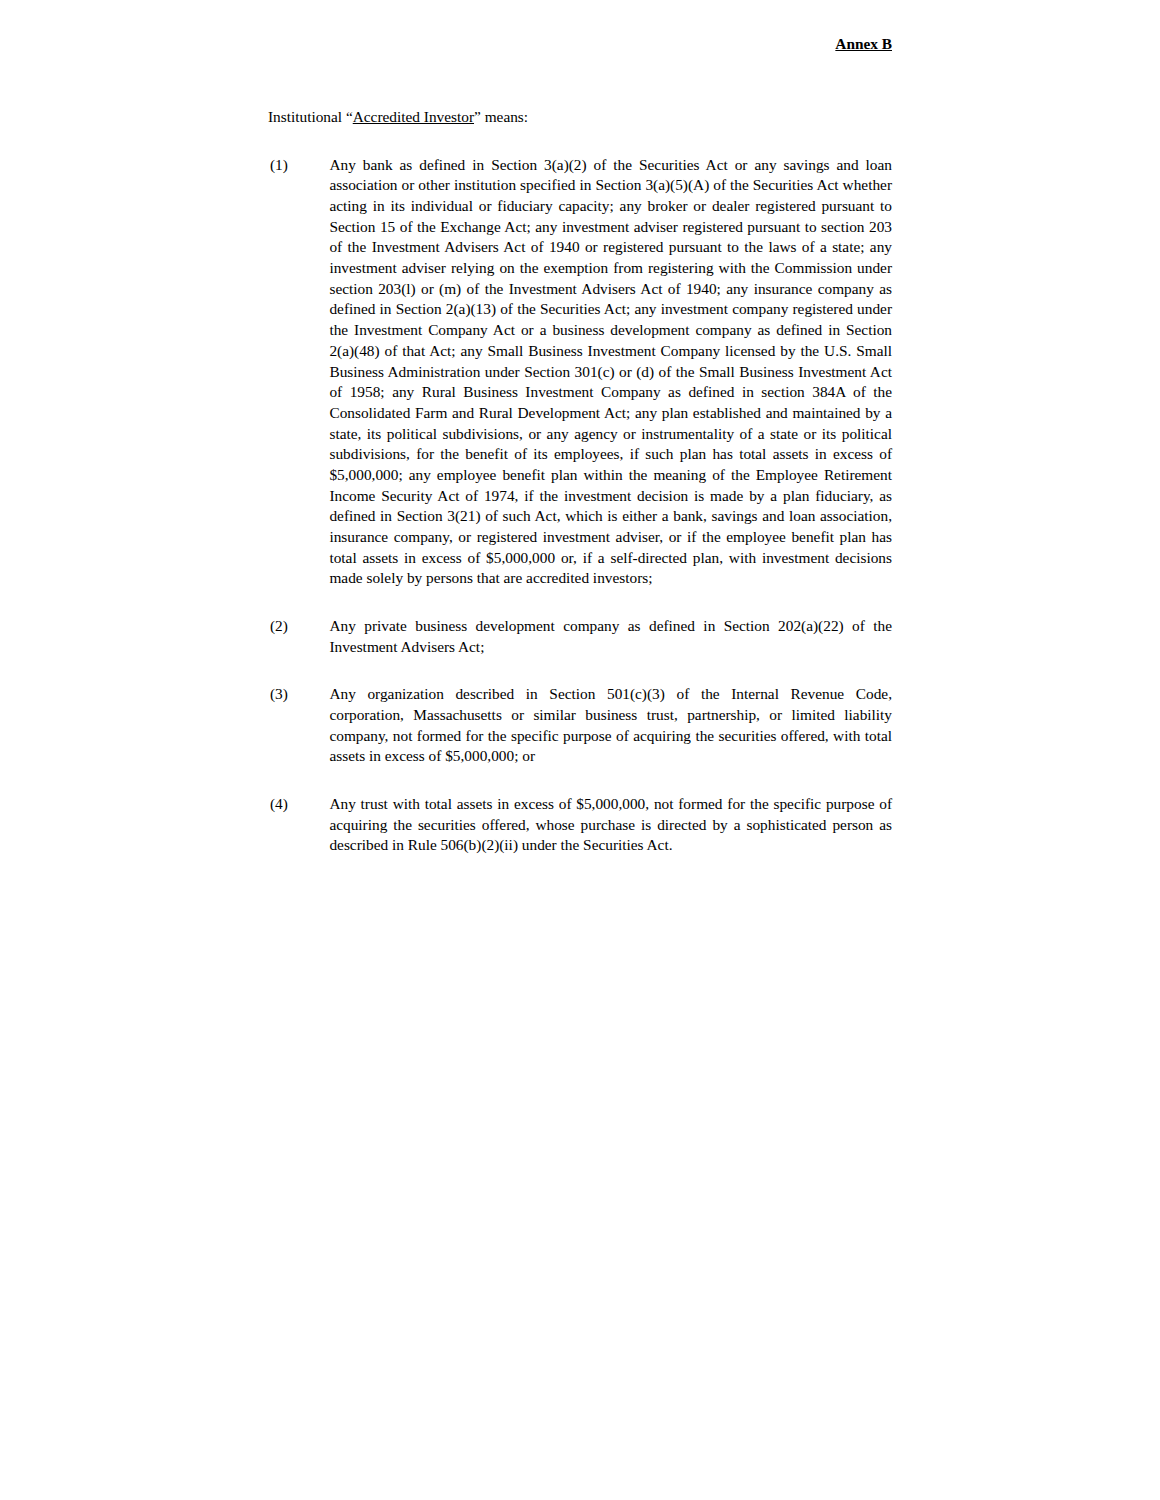Annex B
Institutional “Accredited Investor” means:
(1)
Any bank as defined in Section 3(a)(2) of the Securities Act or any savings and loan association or other institution specified in Section 3(a)(5)(A) of the Securities Act whether acting in its individual or fiduciary capacity; any broker or dealer registered pursuant to Section 15 of the Exchange Act; any investment adviser registered pursuant to section 203 of the Investment Advisers Act of 1940 or registered pursuant to the laws of a state; any investment adviser relying on the exemption from registering with the Commission under section 203(l) or (m) of the Investment Advisers Act of 1940; any insurance company as defined in Section 2(a)(13) of the Securities Act; any investment company registered under the Investment Company Act or a business development company as defined in Section 2(a)(48) of that Act; any Small Business Investment Company licensed by the U.S. Small Business Administration under Section 301(c) or (d) of the Small Business Investment Act of 1958; any Rural Business Investment Company as defined in section 384A of the Consolidated Farm and Rural Development Act; any plan established and maintained by a state, its political subdivisions, or any agency or instrumentality of a state or its political subdivisions, for the benefit of its employees, if such plan has total assets in excess of $5,000,000; any employee benefit plan within the meaning of the Employee Retirement Income Security Act of 1974, if the investment decision is made by a plan fiduciary, as defined in Section 3(21) of such Act, which is either a bank, savings and loan association, insurance company, or registered investment adviser, or if the employee benefit plan has total assets in excess of $5,000,000 or, if a self-directed plan, with investment decisions made solely by persons that are accredited investors;
(2)
Any private business development company as defined in Section 202(a)(22) of the Investment Advisers Act;
(3)
Any organization described in Section 501(c)(3) of the Internal Revenue Code, corporation, Massachusetts or similar business trust, partnership, or limited liability company, not formed for the specific purpose of acquiring the securities offered, with total assets in excess of $5,000,000; or
(4)
Any trust with total assets in excess of $5,000,000, not formed for the specific purpose of acquiring the securities offered, whose purchase is directed by a sophisticated person as described in Rule 506(b)(2)(ii) under the Securities Act.